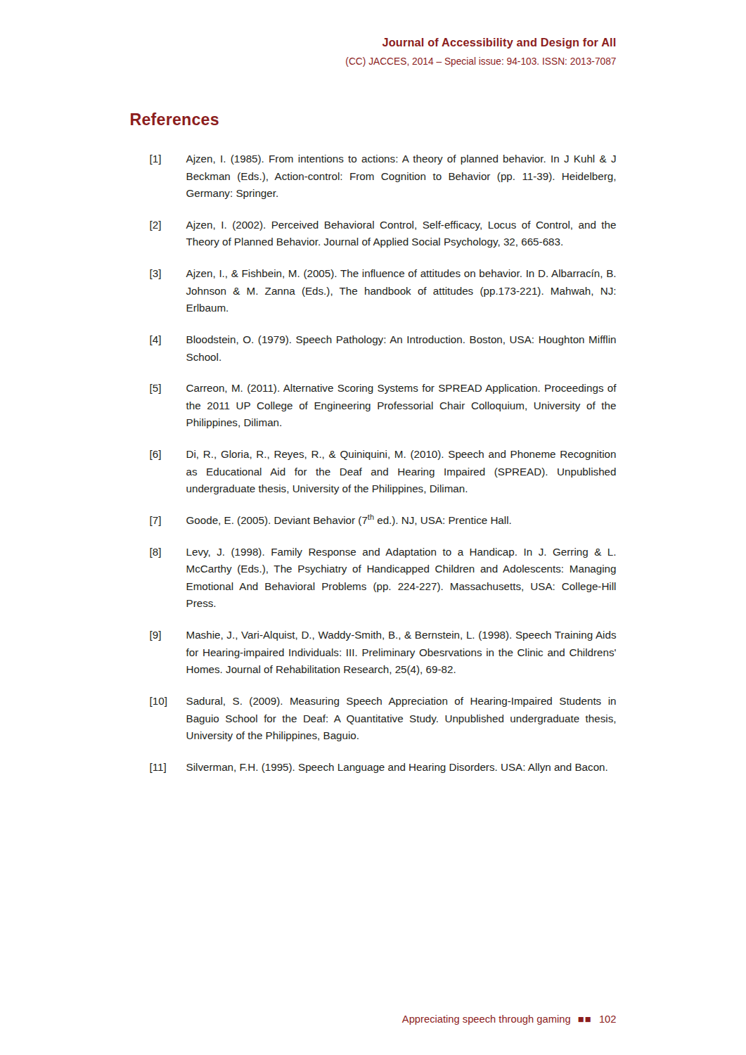Journal of Accessibility and Design for All
(CC) JACCES, 2014 – Special issue: 94-103. ISSN: 2013-7087
References
Ajzen, I. (1985). From intentions to actions: A theory of planned behavior. In J Kuhl & J Beckman (Eds.), Action-control: From Cognition to Behavior (pp. 11-39). Heidelberg, Germany: Springer.
Ajzen, I. (2002). Perceived Behavioral Control, Self-efficacy, Locus of Control, and the Theory of Planned Behavior. Journal of Applied Social Psychology, 32, 665-683.
Ajzen, I., & Fishbein, M. (2005). The influence of attitudes on behavior. In D. Albarracín, B. Johnson & M. Zanna (Eds.), The handbook of attitudes (pp.173-221). Mahwah, NJ: Erlbaum.
Bloodstein, O. (1979). Speech Pathology: An Introduction. Boston, USA: Houghton Mifflin School.
Carreon, M. (2011). Alternative Scoring Systems for SPREAD Application. Proceedings of the 2011 UP College of Engineering Professorial Chair Colloquium, University of the Philippines, Diliman.
Di, R., Gloria, R., Reyes, R., & Quiniquini, M. (2010). Speech and Phoneme Recognition as Educational Aid for the Deaf and Hearing Impaired (SPREAD). Unpublished undergraduate thesis, University of the Philippines, Diliman.
Goode, E. (2005). Deviant Behavior (7th ed.). NJ, USA: Prentice Hall.
Levy, J. (1998). Family Response and Adaptation to a Handicap. In J. Gerring & L. McCarthy (Eds.), The Psychiatry of Handicapped Children and Adolescents: Managing Emotional And Behavioral Problems (pp. 224-227). Massachusetts, USA: College-Hill Press.
Mashie, J., Vari-Alquist, D., Waddy-Smith, B., & Bernstein, L. (1998). Speech Training Aids for Hearing-impaired Individuals: III. Preliminary Obesrvations in the Clinic and Childrens' Homes. Journal of Rehabilitation Research, 25(4), 69-82.
Sadural, S. (2009). Measuring Speech Appreciation of Hearing-Impaired Students in Baguio School for the Deaf: A Quantitative Study. Unpublished undergraduate thesis, University of the Philippines, Baguio.
Silverman, F.H. (1995). Speech Language and Hearing Disorders. USA: Allyn and Bacon.
Appreciating speech through gaming ■■ 102